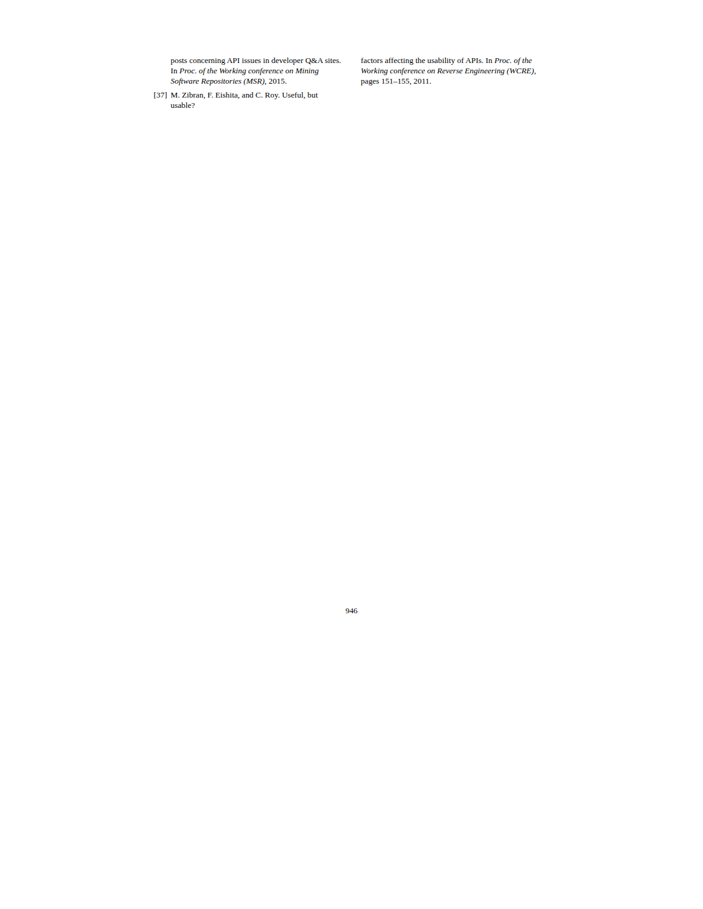posts concerning API issues in developer Q&A sites. In Proc. of the Working conference on Mining Software Repositories (MSR), 2015.
[37] M. Zibran, F. Eishita, and C. Roy. Useful, but usable?
factors affecting the usability of APIs. In Proc. of the Working conference on Reverse Engineering (WCRE), pages 151–155, 2011.
946